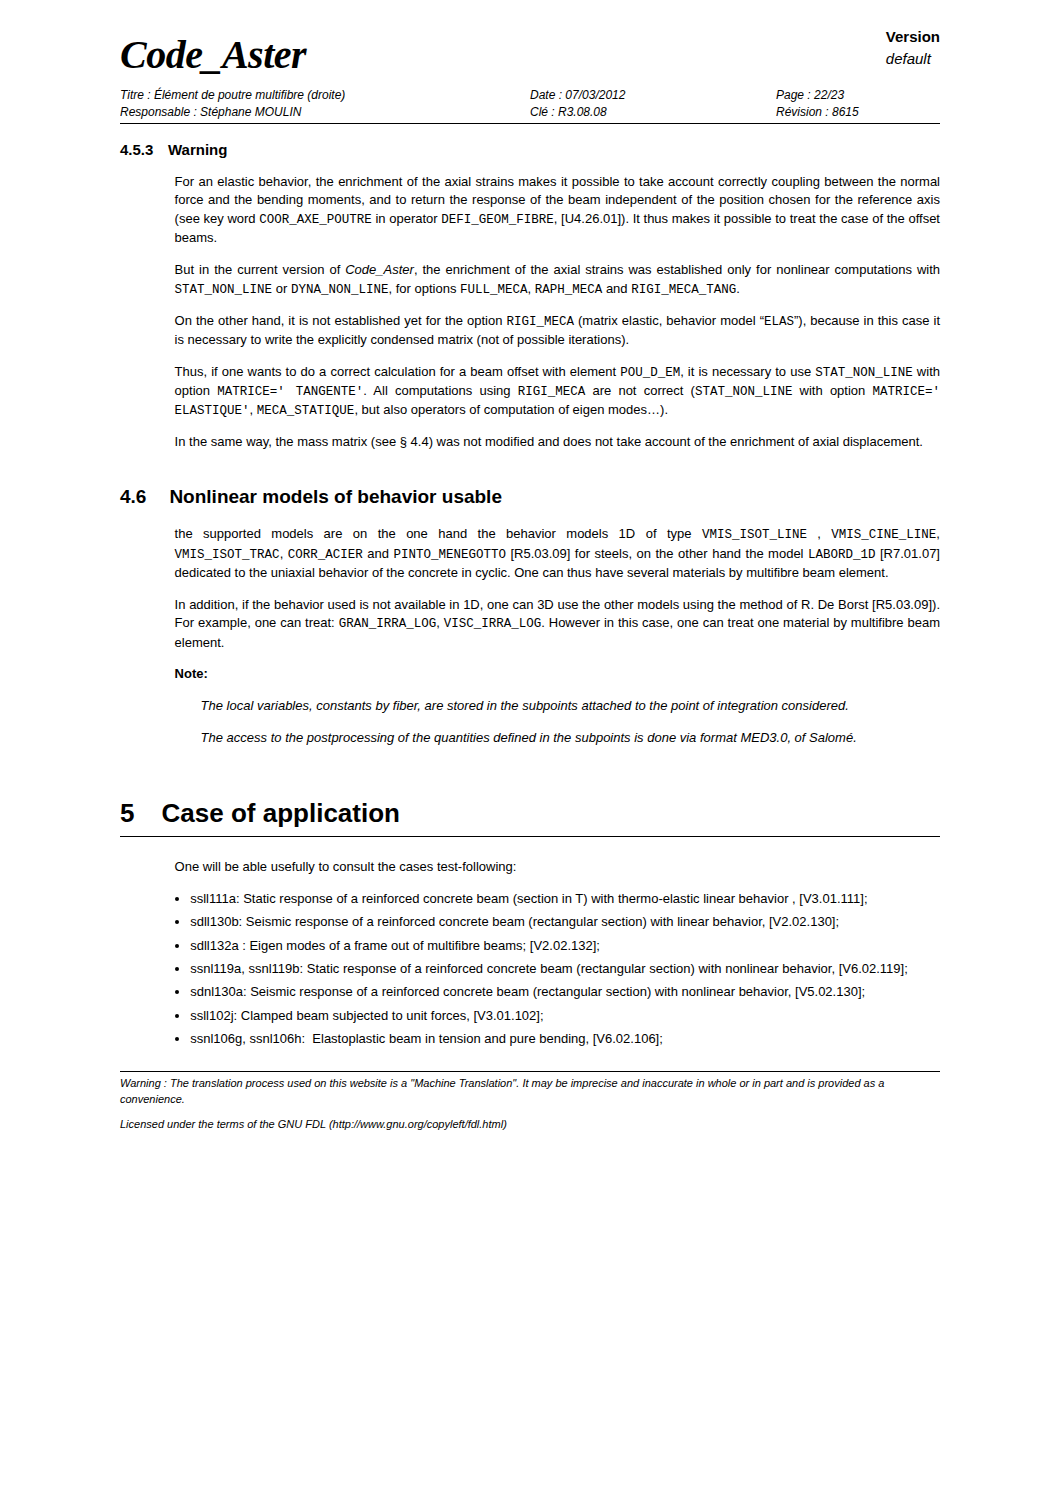Code_Aster
Version
default
Titre : Élément de poutre multifibre (droite)
Responsable : Stéphane MOULIN
Date : 07/03/2012 Page : 22/23
Clé : R3.08.08 Révision : 8615
4.5.3 Warning
For an elastic behavior, the enrichment of the axial strains makes it possible to take account correctly coupling between the normal force and the bending moments, and to return the response of the beam independent of the position chosen for the reference axis (see key word COOR_AXE_POUTRE in operator DEFI_GEOM_FIBRE, [U4.26.01]). It thus makes it possible to treat the case of the offset beams.
But in the current version of Code_Aster, the enrichment of the axial strains was established only for nonlinear computations with STAT_NON_LINE or DYNA_NON_LINE, for options FULL_MECA, RAPH_MECA and RIGI_MECA_TANG.
On the other hand, it is not established yet for the option RIGI_MECA (matrix elastic, behavior model “ELAS”), because in this case it is necessary to write the explicitly condensed matrix (not of possible iterations).
Thus, if one wants to do a correct calculation for a beam offset with element POU_D_EM, it is necessary to use STAT_NON_LINE with option MATRICE=' TANGENTE'. All computations using RIGI_MECA are not correct (STAT_NON_LINE with option MATRICE=' ELASTIQUE', MECA_STATIQUE, but also operators of computation of eigen modes…).
In the same way, the mass matrix (see § 4.4) was not modified and does not take account of the enrichment of axial displacement.
4.6 Nonlinear models of behavior usable
the supported models are on the one hand the behavior models 1D of type VMIS_ISOT_LINE , VMIS_CINE_LINE, VMIS_ISOT_TRAC, CORR_ACIER and PINTO_MENEGOTTO [R5.03.09] for steels, on the other hand the model LABORD_1D [R7.01.07] dedicated to the uniaxial behavior of the concrete in cyclic. One can thus have several materials by multifibre beam element.
In addition, if the behavior used is not available in 1D, one can 3D use the other models using the method of R. De Borst [R5.03.09]). For example, one can treat: GRAN_IRRA_LOG, VISC_IRRA_LOG. However in this case, one can treat one material by multifibre beam element.
Note:
The local variables, constants by fiber, are stored in the subpoints attached to the point of integration considered.
The access to the postprocessing of the quantities defined in the subpoints is done via format MED3.0, of Salomé.
5 Case of application
One will be able usefully to consult the cases test-following:
ssll111a: Static response of a reinforced concrete beam (section in T) with thermo-elastic linear behavior , [V3.01.111];
sdll130b: Seismic response of a reinforced concrete beam (rectangular section) with linear behavior, [V2.02.130];
sdll132a : Eigen modes of a frame out of multifibre beams; [V2.02.132];
ssnl119a, ssnl119b: Static response of a reinforced concrete beam (rectangular section) with nonlinear behavior, [V6.02.119];
sdnl130a: Seismic response of a reinforced concrete beam (rectangular section) with nonlinear behavior, [V5.02.130];
ssll102j: Clamped beam subjected to unit forces, [V3.01.102];
ssnl106g, ssnl106h: Elastoplastic beam in tension and pure bending, [V6.02.106];
Warning : The translation process used on this website is a "Machine Translation". It may be imprecise and inaccurate in whole or in part and is provided as a convenience.
Licensed under the terms of the GNU FDL (http://www.gnu.org/copyleft/fdl.html)